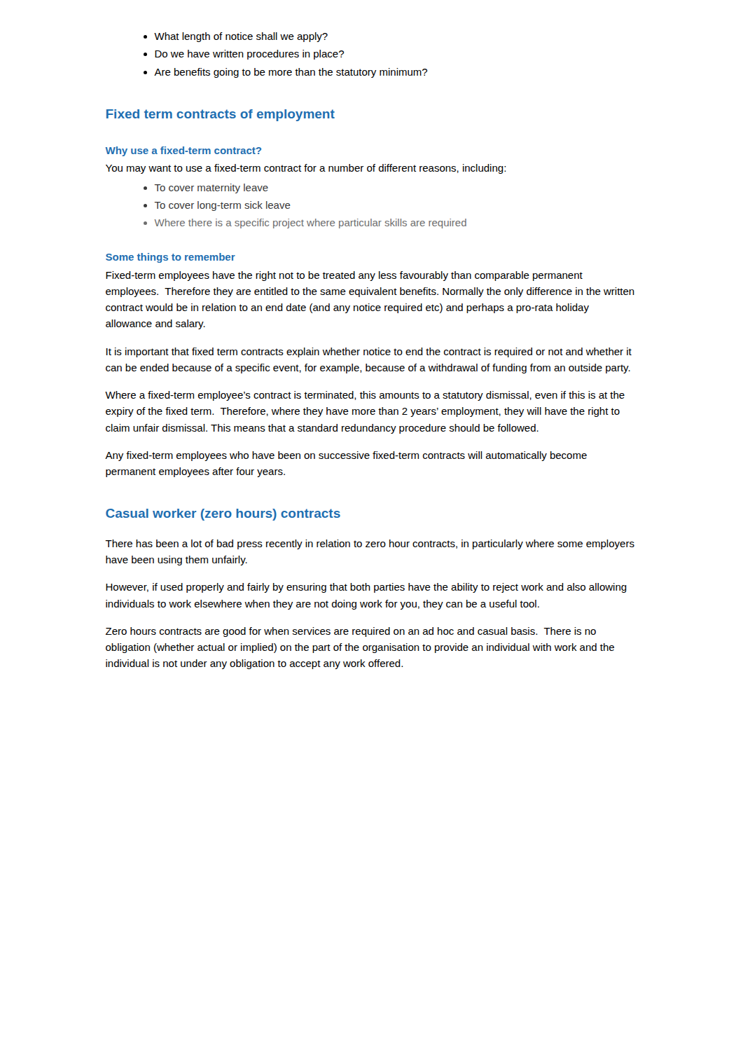What length of notice shall we apply?
Do we have written procedures in place?
Are benefits going to be more than the statutory minimum?
Fixed term contracts of employment
Why use a fixed-term contract?
You may want to use a fixed-term contract for a number of different reasons, including:
To cover maternity leave
To cover long-term sick leave
Where there is a specific project where particular skills are required
Some things to remember
Fixed-term employees have the right not to be treated any less favourably than comparable permanent employees. Therefore they are entitled to the same equivalent benefits. Normally the only difference in the written contract would be in relation to an end date (and any notice required etc) and perhaps a pro-rata holiday allowance and salary.
It is important that fixed term contracts explain whether notice to end the contract is required or not and whether it can be ended because of a specific event, for example, because of a withdrawal of funding from an outside party.
Where a fixed-term employee’s contract is terminated, this amounts to a statutory dismissal, even if this is at the expiry of the fixed term. Therefore, where they have more than 2 years’ employment, they will have the right to claim unfair dismissal. This means that a standard redundancy procedure should be followed.
Any fixed-term employees who have been on successive fixed-term contracts will automatically become permanent employees after four years.
Casual worker (zero hours) contracts
There has been a lot of bad press recently in relation to zero hour contracts, in particularly where some employers have been using them unfairly.
However, if used properly and fairly by ensuring that both parties have the ability to reject work and also allowing individuals to work elsewhere when they are not doing work for you, they can be a useful tool.
Zero hours contracts are good for when services are required on an ad hoc and casual basis. There is no obligation (whether actual or implied) on the part of the organisation to provide an individual with work and the individual is not under any obligation to accept any work offered.